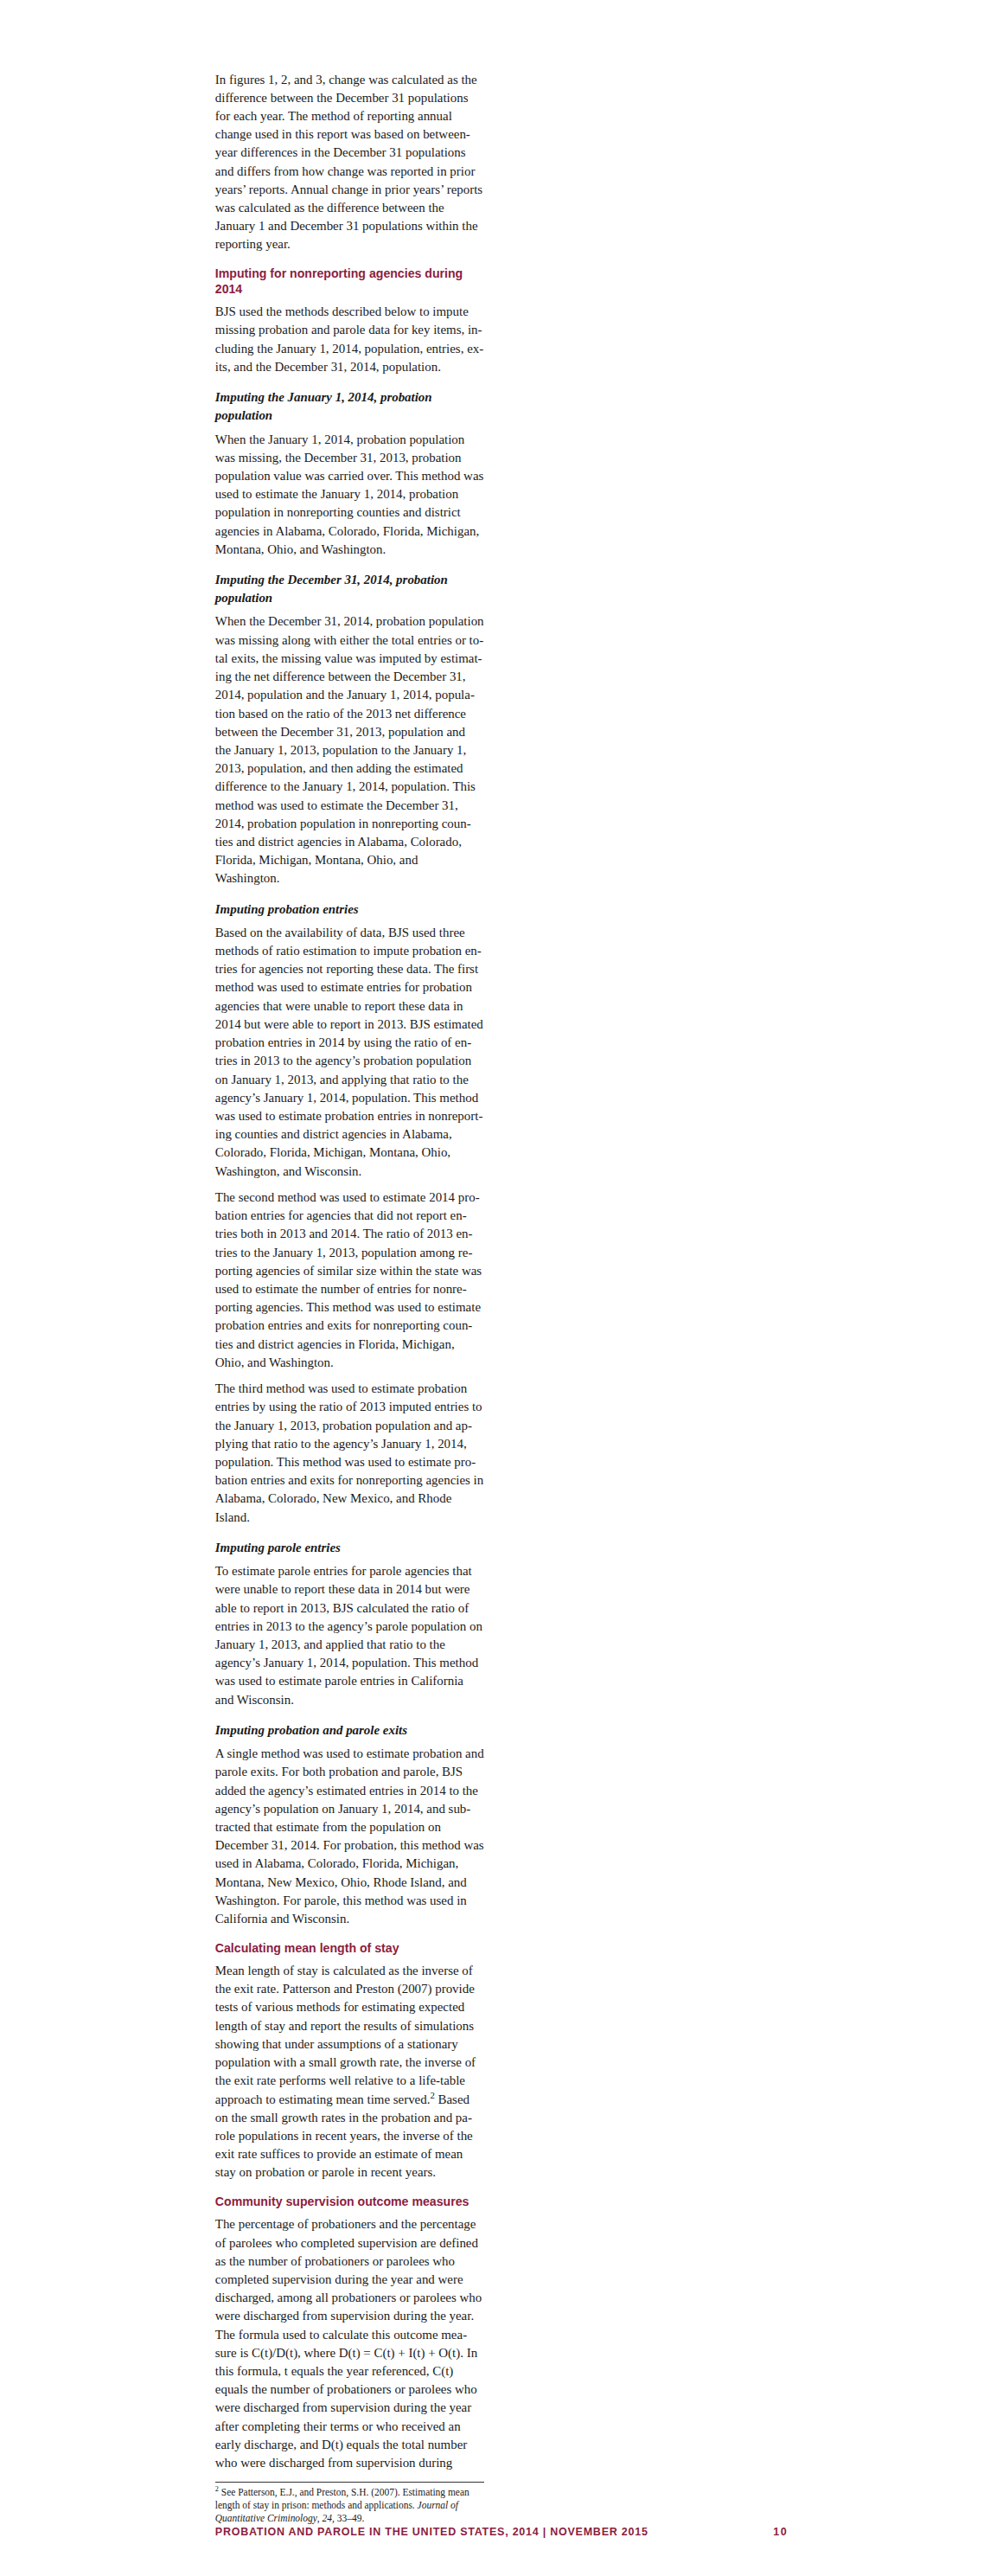In figures 1, 2, and 3, change was calculated as the difference between the December 31 populations for each year. The method of reporting annual change used in this report was based on between-year differences in the December 31 populations and differs from how change was reported in prior years’ reports. Annual change in prior years’ reports was calculated as the difference between the January 1 and December 31 populations within the reporting year.
Imputing for nonreporting agencies during 2014
BJS used the methods described below to impute missing probation and parole data for key items, including the January 1, 2014, population, entries, exits, and the December 31, 2014, population.
Imputing the January 1, 2014, probation population
When the January 1, 2014, probation population was missing, the December 31, 2013, probation population value was carried over. This method was used to estimate the January 1, 2014, probation population in nonreporting counties and district agencies in Alabama, Colorado, Florida, Michigan, Montana, Ohio, and Washington.
Imputing the December 31, 2014, probation population
When the December 31, 2014, probation population was missing along with either the total entries or total exits, the missing value was imputed by estimating the net difference between the December 31, 2014, population and the January 1, 2014, population based on the ratio of the 2013 net difference between the December 31, 2013, population and the January 1, 2013, population to the January 1, 2013, population, and then adding the estimated difference to the January 1, 2014, population. This method was used to estimate the December 31, 2014, probation population in nonreporting counties and district agencies in Alabama, Colorado, Florida, Michigan, Montana, Ohio, and Washington.
Imputing probation entries
Based on the availability of data, BJS used three methods of ratio estimation to impute probation entries for agencies not reporting these data. The first method was used to estimate entries for probation agencies that were unable to report these data in 2014 but were able to report in 2013. BJS estimated probation entries in 2014 by using the ratio of entries in 2013 to the agency’s probation population on January 1, 2013, and applying that ratio to the agency’s January 1, 2014, population. This method was used to estimate probation entries in nonreporting counties and district agencies in Alabama, Colorado, Florida, Michigan, Montana, Ohio, Washington, and Wisconsin.
The second method was used to estimate 2014 probation entries for agencies that did not report entries both in 2013 and 2014. The ratio of 2013 entries to the January 1, 2013, population among reporting agencies of similar size within the state was used to estimate the number of entries for nonreporting agencies. This method was used to estimate probation entries and exits for nonreporting counties and district agencies in Florida, Michigan, Ohio, and Washington.
The third method was used to estimate probation entries by using the ratio of 2013 imputed entries to the January 1, 2013, probation population and applying that ratio to the agency’s January 1, 2014, population. This method was used to estimate probation entries and exits for nonreporting agencies in Alabama, Colorado, New Mexico, and Rhode Island.
Imputing parole entries
To estimate parole entries for parole agencies that were unable to report these data in 2014 but were able to report in 2013, BJS calculated the ratio of entries in 2013 to the agency’s parole population on January 1, 2013, and applied that ratio to the agency’s January 1, 2014, population. This method was used to estimate parole entries in California and Wisconsin.
Imputing probation and parole exits
A single method was used to estimate probation and parole exits. For both probation and parole, BJS added the agency’s estimated entries in 2014 to the agency’s population on January 1, 2014, and subtracted that estimate from the population on December 31, 2014. For probation, this method was used in Alabama, Colorado, Florida, Michigan, Montana, New Mexico, Ohio, Rhode Island, and Washington. For parole, this method was used in California and Wisconsin.
Calculating mean length of stay
Mean length of stay is calculated as the inverse of the exit rate. Patterson and Preston (2007) provide tests of various methods for estimating expected length of stay and report the results of simulations showing that under assumptions of a stationary population with a small growth rate, the inverse of the exit rate performs well relative to a life-table approach to estimating mean time served.2 Based on the small growth rates in the probation and parole populations in recent years, the inverse of the exit rate suffices to provide an estimate of mean stay on probation or parole in recent years.
Community supervision outcome measures
The percentage of probationers and the percentage of parolees who completed supervision are defined as the number of probationers or parolees who completed supervision during the year and were discharged, among all probationers or parolees who were discharged from supervision during the year. The formula used to calculate this outcome measure is C(t)/D(t), where D(t) = C(t) + I(t) + O(t). In this formula, t equals the year referenced, C(t) equals the number of probationers or parolees who were discharged from supervision during the year after completing their terms or who received an early discharge, and D(t) equals the total number who were discharged from supervision during
2 See Patterson, E.J., and Preston, S.H. (2007). Estimating mean length of stay in prison: methods and applications. Journal of Quantitative Criminology, 24, 33–49.
PROBATION AND PAROLE IN THE UNITED STATES, 2014 | NOVEMBER 2015
10